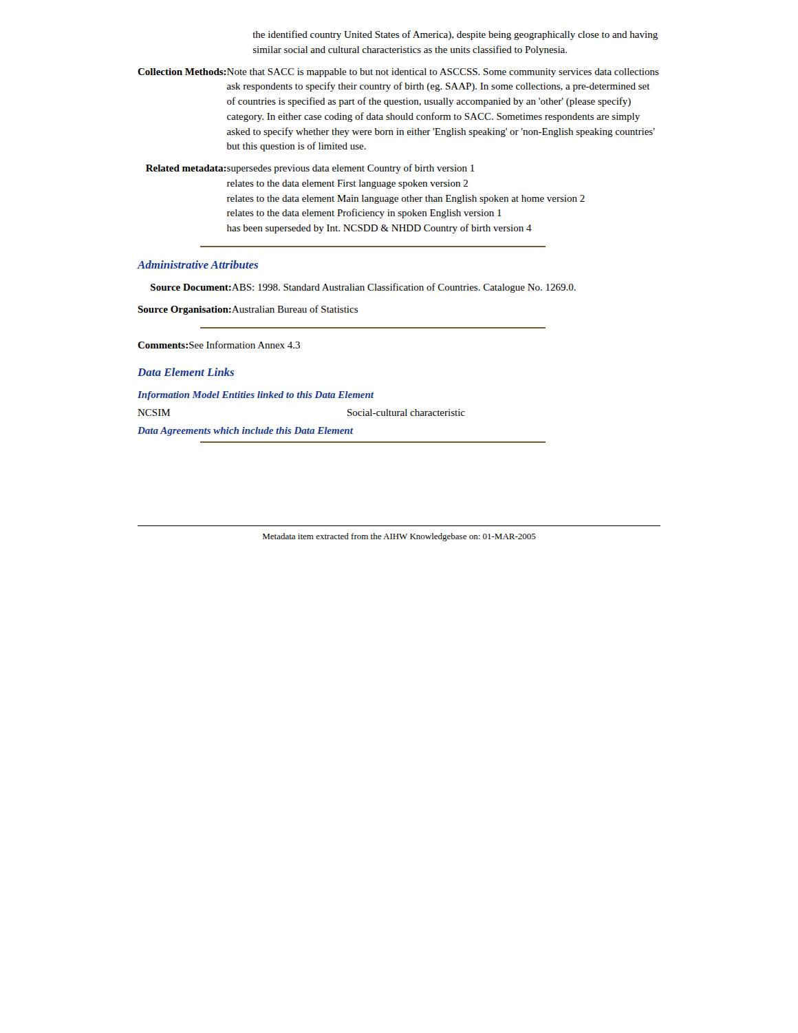the identified country United States of America), despite being geographically close to and having similar social and cultural characteristics as the units classified to Polynesia.
| Collection Methods: | Note that SACC is mappable to but not identical to ASCCSS. Some community services data collections ask respondents to specify their country of birth (eg. SAAP). In some collections, a pre-determined set of countries is specified as part of the question, usually accompanied by an 'other' (please specify) category. In either case coding of data should conform to SACC. Sometimes respondents are simply asked to specify whether they were born in either 'English speaking' or 'non-English speaking countries' but this question is of limited use. |
| Related metadata: | supersedes previous data element Country of birth version 1 relates to the data element First language spoken version 2 relates to the data element Main language other than English spoken at home version 2 relates to the data element Proficiency in spoken English version 1 has been superseded by Int. NCSDD & NHDD Country of birth version 4 |
Administrative Attributes
| Source Document: | ABS: 1998. Standard Australian Classification of Countries. Catalogue No. 1269.0. |
| Source Organisation: | Australian Bureau of Statistics |
| Comments: | See Information Annex 4.3 |
Data Element Links
Information Model Entities linked to this Data Element
| NCSIM | Social-cultural characteristic |
Data Agreements which include this Data Element
Metadata item extracted from the AIHW Knowledgebase on: 01-MAR-2005